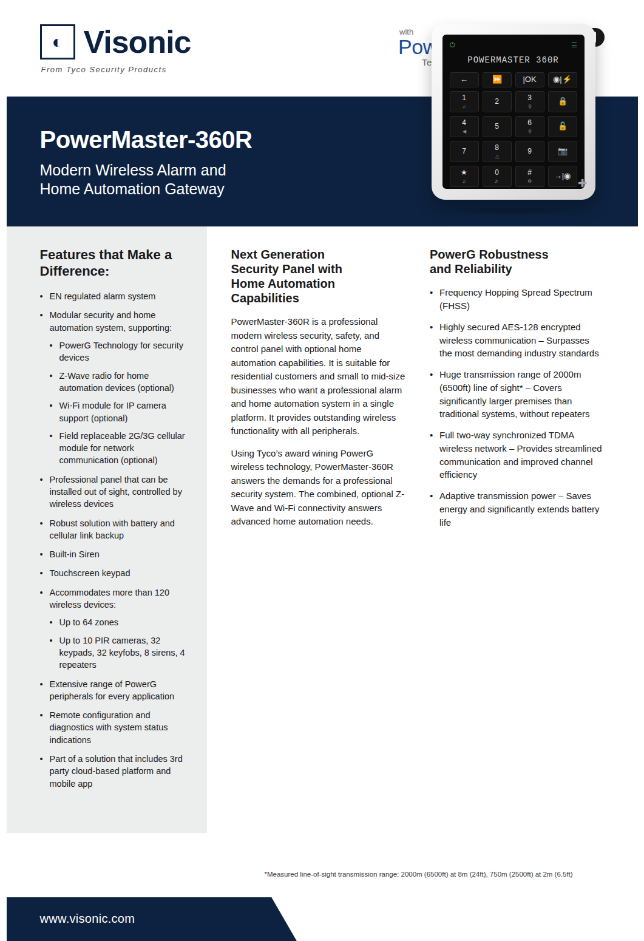◐
Visonic
From Tyco Security Products
with PowerG
Technology
⟳ZWAVE Wi Fi
PowerMaster-360R
Modern Wireless Alarm and
Home Automation Gateway
⏻☰
POWERMASTER 360R
←
⏩
|OK
◉|⚡
1♫
2
3⚲
🔒
4◀
5
6⚲
🔓
7
8△
9
📷
★♫
0♬
#♻
→|◉
✚
Features that Make a
Difference:
EN regulated alarm system
Modular security and home automation system, supporting:
PowerG Technology for security devices
Z-Wave radio for home automation devices (optional)
Wi-Fi module for IP camera support (optional)
Field replaceable 2G/3G cellular module for network communication (optional)
Professional panel that can be installed out of sight, controlled by wireless devices
Robust solution with battery and cellular link backup
Built-in Siren
Touchscreen keypad
Accommodates more than 120 wireless devices:
Up to 64 zones
Up to 10 PIR cameras, 32 keypads, 32 keyfobs, 8 sirens, 4 repeaters
Extensive range of PowerG peripherals for every application
Remote configuration and diagnostics with system status indications
Part of a solution that includes 3rd party cloud-based platform and mobile app
Next Generation
Security Panel with
Home Automation
Capabilities
PowerMaster-360R is a professional modern wireless security, safety, and control panel with optional home automation capabilities. It is suitable for residential customers and small to mid-size businesses who want a professional alarm and home automation system in a single platform. It provides outstanding wireless functionality with all peripherals.
Using Tyco’s award wining PowerG wireless technology, PowerMaster-360R answers the demands for a professional security system. The combined, optional Z-Wave and Wi-Fi connectivity answers advanced home automation needs.
PowerG Robustness
and Reliability
Frequency Hopping Spread Spectrum (FHSS)
Highly secured AES-128 encrypted wireless communication – Surpasses the most demanding industry standards
Huge transmission range of 2000m (6500ft) line of sight* – Covers significantly larger premises than traditional systems, without repeaters
Full two-way synchronized TDMA wireless network – Provides streamlined communication and improved channel efficiency
Adaptive transmission power – Saves energy and significantly extends battery life
*Measured line-of-sight transmission range: 2000m (6500ft) at 8m (24ft), 750m (2500ft) at 2m (6.5ft)
www.visonic.com